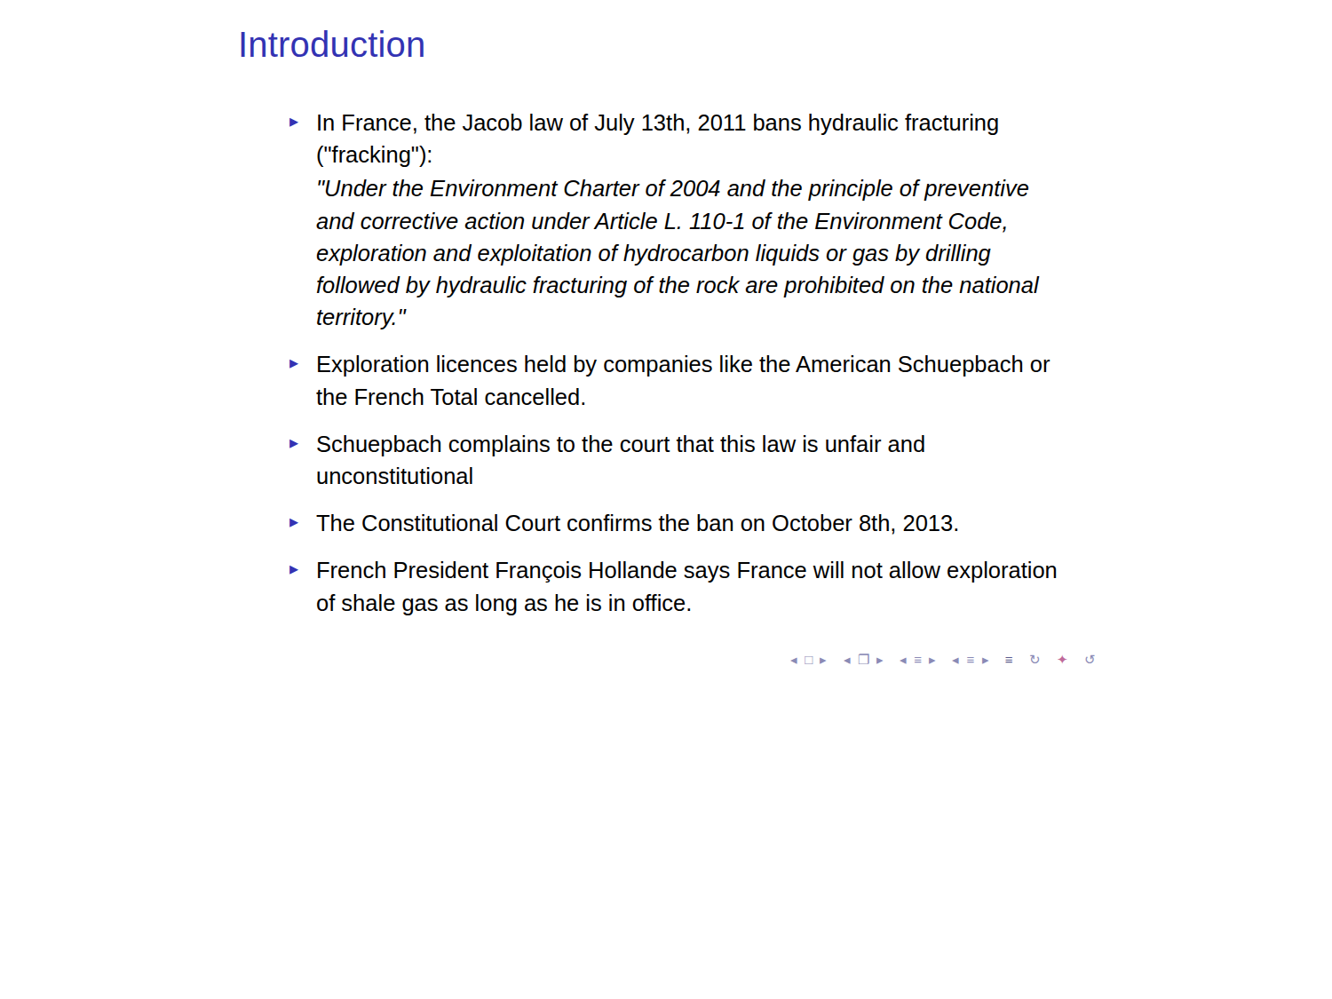Introduction
In France, the Jacob law of July 13th, 2011 bans hydraulic fracturing ("fracking"): "Under the Environment Charter of 2004 and the principle of preventive and corrective action under Article L. 110-1 of the Environment Code, exploration and exploitation of hydrocarbon liquids or gas by drilling followed by hydraulic fracturing of the rock are prohibited on the national territory."
Exploration licences held by companies like the American Schuepbach or the French Total cancelled.
Schuepbach complains to the court that this law is unfair and unconstitutional
The Constitutional Court confirms the ban on October 8th, 2013.
French President François Hollande says France will not allow exploration of shale gas as long as he is in office.
◂ □ ▸ ◂ ❐ ▸ ◂ ≡ ▸ ◂ ≡ ▸ ≡ ↻ ✦ ↺